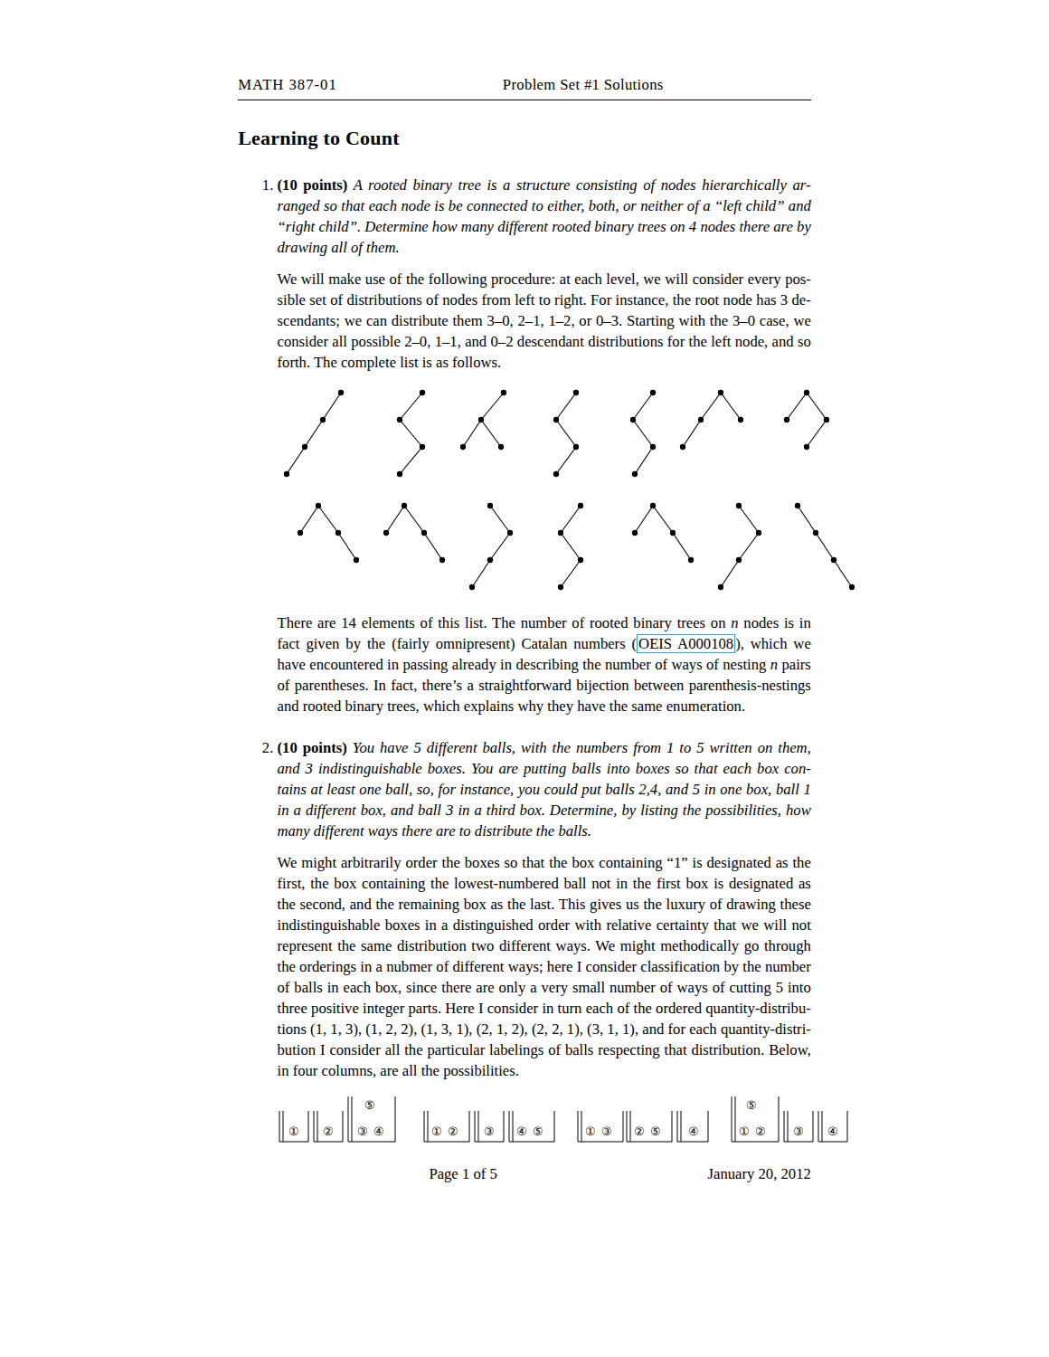MATH 387-01
Problem Set #1 Solutions
Learning to Count
(10 points) A rooted binary tree is a structure consisting of nodes hierarchically arranged so that each node is be connected to either, both, or neither of a “left child” and “right child”. Determine how many different rooted binary trees on 4 nodes there are by drawing all of them.
We will make use of the following procedure: at each level, we will consider every possible set of distributions of nodes from left to right. For instance, the root node has 3 descendants; we can distribute them 3–0, 2–1, 1–2, or 0–3. Starting with the 3–0 case, we consider all possible 2–0, 1–1, and 0–2 descendant distributions for the left node, and so forth. The complete list is as follows.
There are 14 elements of this list. The number of rooted binary trees on n nodes is in fact given by the (fairly omnipresent) Catalan numbers (OEIS A000108), which we have encountered in passing already in describing the number of ways of nesting n pairs of parentheses. In fact, there’s a straightforward bijection between parenthesis-nestings and rooted binary trees, which explains why they have the same enumeration.
(10 points) You have 5 different balls, with the numbers from 1 to 5 written on them, and 3 indistinguishable boxes. You are putting balls into boxes so that each box contains at least one ball, so, for instance, you could put balls 2,4, and 5 in one box, ball 1 in a different box, and ball 3 in a third box. Determine, by listing the possibilities, how many different ways there are to distribute the balls.
We might arbitrarily order the boxes so that the box containing “1” is designated as the first, the box containing the lowest-numbered ball not in the first box is designated as the second, and the remaining box as the last. This gives us the luxury of drawing these indistinguishable boxes in a distinguished order with relative certainty that we will not represent the same distribution two different ways. We might methodically go through the orderings in a nubmer of different ways; here I consider classification by the number of balls in each box, since there are only a very small number of ways of cutting 5 into three positive integer parts. Here I consider in turn each of the ordered quantity-distributions (1, 1, 3), (1, 2, 2), (1, 3, 1), (2, 1, 2), (2, 2, 1), (3, 1, 1), and for each quantity-distribution I consider all the particular labelings of balls respecting that distribution. Below, in four columns, are all the possibilities.
① ② ③ ④ ⑤ ① ② ③ ④ ⑤ ① ③ ② ⑤ ④ ① ② ⑤ ③ ④
Page 1 of 5
January 20, 2012